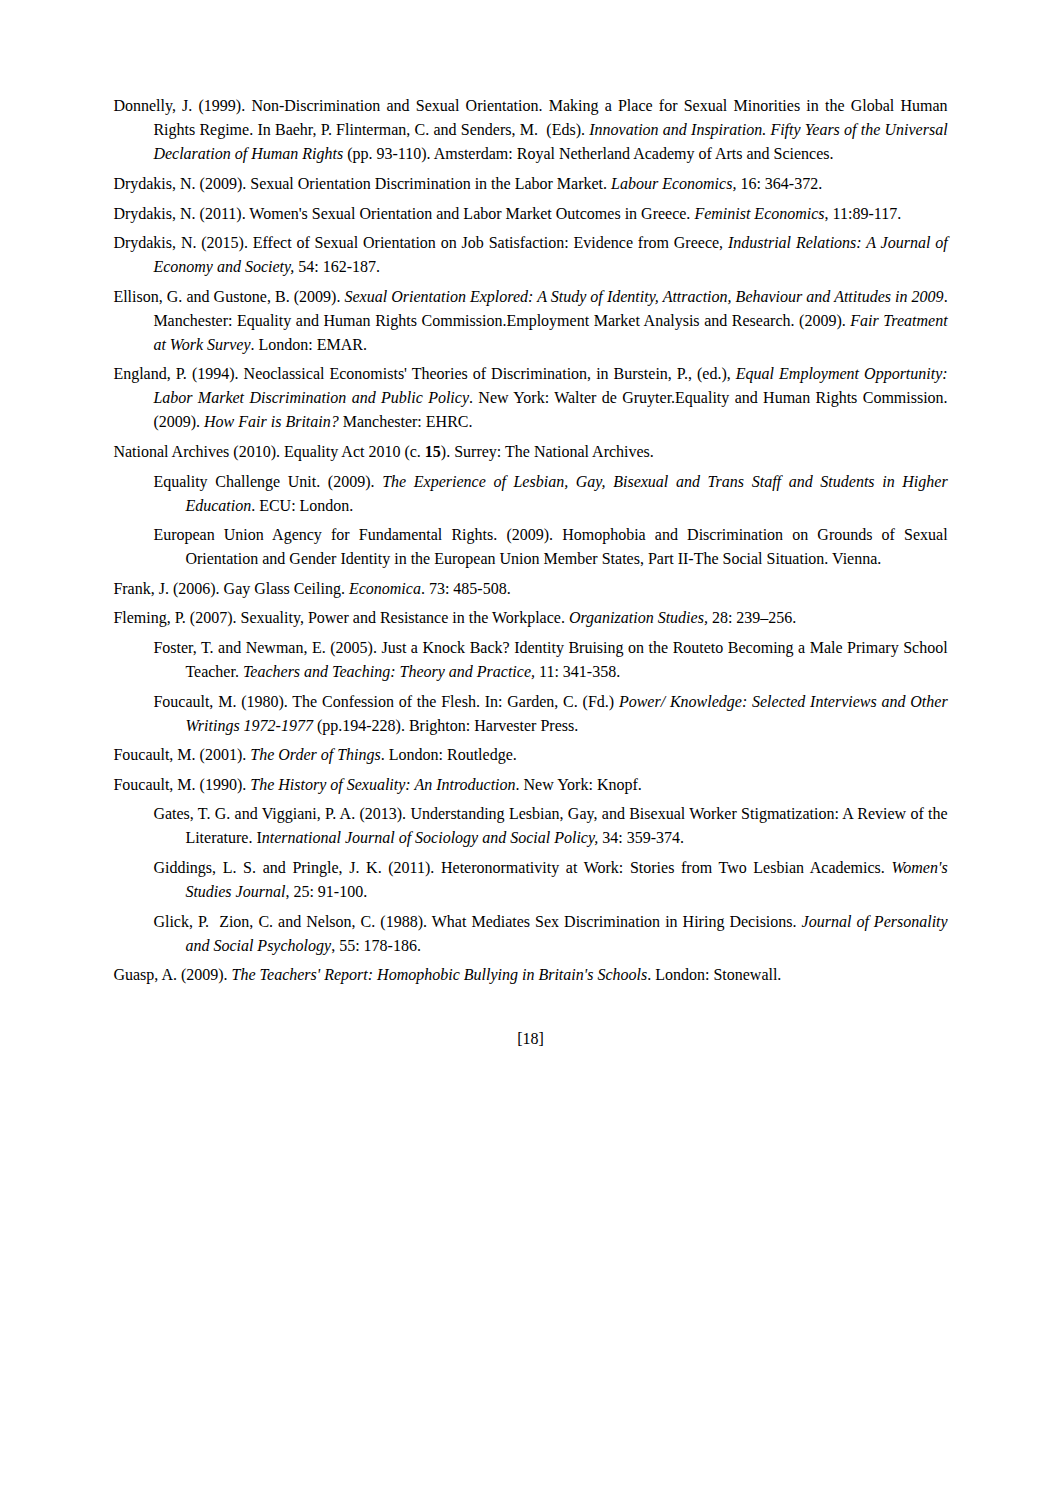Donnelly, J. (1999). Non-Discrimination and Sexual Orientation. Making a Place for Sexual Minorities in the Global Human Rights Regime. In Baehr, P. Flinterman, C. and Senders, M. (Eds). Innovation and Inspiration. Fifty Years of the Universal Declaration of Human Rights (pp. 93-110). Amsterdam: Royal Netherland Academy of Arts and Sciences.
Drydakis, N. (2009). Sexual Orientation Discrimination in the Labor Market. Labour Economics, 16: 364-372.
Drydakis, N. (2011). Women's Sexual Orientation and Labor Market Outcomes in Greece. Feminist Economics, 11:89-117.
Drydakis, N. (2015). Effect of Sexual Orientation on Job Satisfaction: Evidence from Greece, Industrial Relations: A Journal of Economy and Society, 54: 162-187.
Ellison, G. and Gustone, B. (2009). Sexual Orientation Explored: A Study of Identity, Attraction, Behaviour and Attitudes in 2009. Manchester: Equality and Human Rights Commission.Employment Market Analysis and Research. (2009). Fair Treatment at Work Survey. London: EMAR.
England, P. (1994). Neoclassical Economists' Theories of Discrimination, in Burstein, P., (ed.), Equal Employment Opportunity: Labor Market Discrimination and Public Policy. New York: Walter de Gruyter.Equality and Human Rights Commission. (2009). How Fair is Britain? Manchester: EHRC.
National Archives (2010). Equality Act 2010 (c. 15). Surrey: The National Archives.
Equality Challenge Unit. (2009). The Experience of Lesbian, Gay, Bisexual and Trans Staff and Students in Higher Education. ECU: London.
European Union Agency for Fundamental Rights. (2009). Homophobia and Discrimination on Grounds of Sexual Orientation and Gender Identity in the European Union Member States, Part II-The Social Situation. Vienna.
Frank, J. (2006). Gay Glass Ceiling. Economica. 73: 485-508.
Fleming, P. (2007). Sexuality, Power and Resistance in the Workplace. Organization Studies, 28: 239–256.
Foster, T. and Newman, E. (2005). Just a Knock Back? Identity Bruising on the Routeto Becoming a Male Primary School Teacher. Teachers and Teaching: Theory and Practice, 11: 341-358.
Foucault, M. (1980). The Confession of the Flesh. In: Garden, C. (Fd.) Power/ Knowledge: Selected Interviews and Other Writings 1972-1977 (pp.194-228). Brighton: Harvester Press.
Foucault, M. (2001). The Order of Things. London: Routledge.
Foucault, M. (1990). The History of Sexuality: An Introduction. New York: Knopf.
Gates, T. G. and Viggiani, P. A. (2013). Understanding Lesbian, Gay, and Bisexual Worker Stigmatization: A Review of the Literature. International Journal of Sociology and Social Policy, 34: 359-374.
Giddings, L. S. and Pringle, J. K. (2011). Heteronormativity at Work: Stories from Two Lesbian Academics. Women's Studies Journal, 25: 91-100.
Glick, P. Zion, C. and Nelson, C. (1988). What Mediates Sex Discrimination in Hiring Decisions. Journal of Personality and Social Psychology, 55: 178-186.
Guasp, A. (2009). The Teachers' Report: Homophobic Bullying in Britain's Schools. London: Stonewall.
[18]